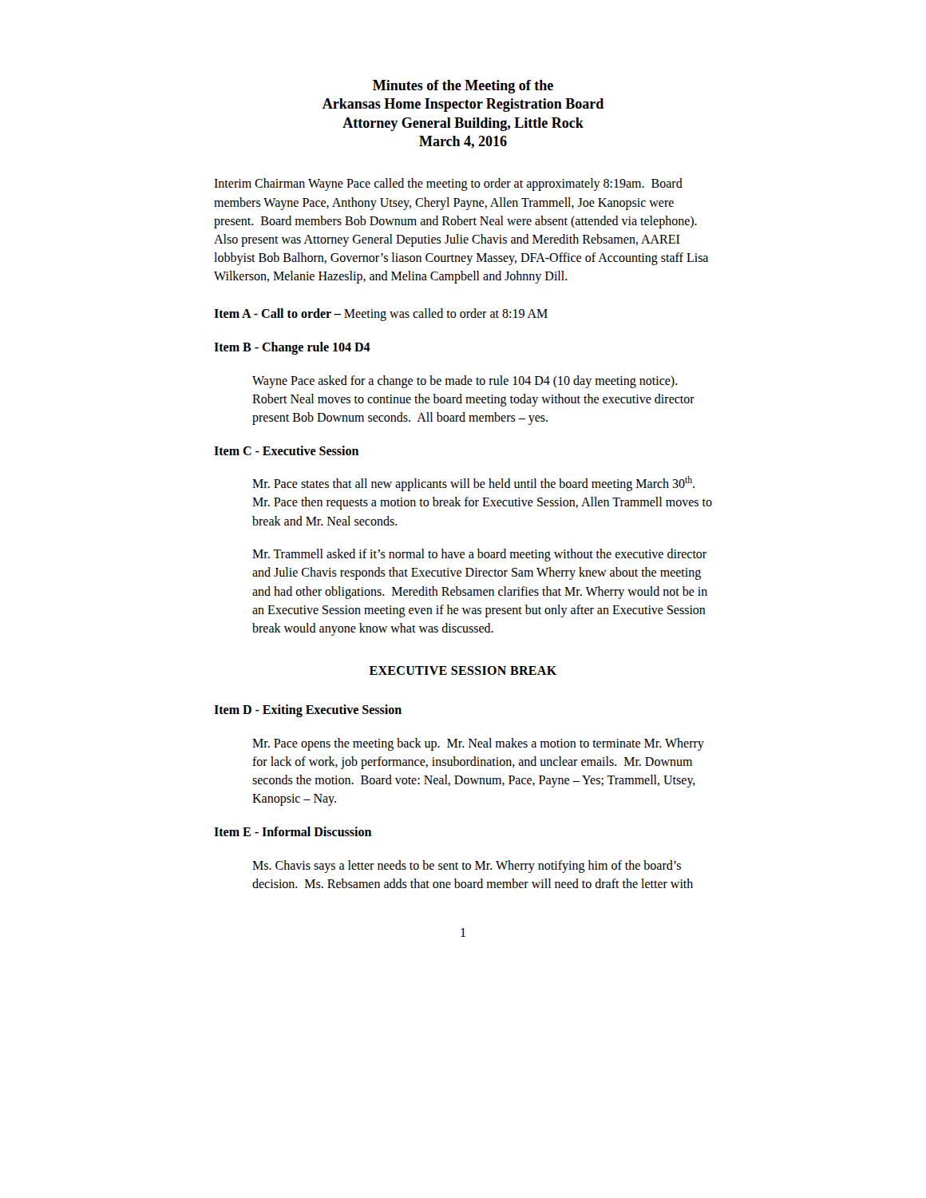Minutes of the Meeting of the Arkansas Home Inspector Registration Board Attorney General Building, Little Rock March 4, 2016
Interim Chairman Wayne Pace called the meeting to order at approximately 8:19am. Board members Wayne Pace, Anthony Utsey, Cheryl Payne, Allen Trammell, Joe Kanopsic were present. Board members Bob Downum and Robert Neal were absent (attended via telephone). Also present was Attorney General Deputies Julie Chavis and Meredith Rebsamen, AAREI lobbyist Bob Balhorn, Governor’s liason Courtney Massey, DFA-Office of Accounting staff Lisa Wilkerson, Melanie Hazeslip, and Melina Campbell and Johnny Dill.
Item A - Call to order – Meeting was called to order at 8:19 AM
Item B - Change rule 104 D4
Wayne Pace asked for a change to be made to rule 104 D4 (10 day meeting notice). Robert Neal moves to continue the board meeting today without the executive director present Bob Downum seconds. All board members – yes.
Item C - Executive Session
Mr. Pace states that all new applicants will be held until the board meeting March 30th. Mr. Pace then requests a motion to break for Executive Session, Allen Trammell moves to break and Mr. Neal seconds.
Mr. Trammell asked if it’s normal to have a board meeting without the executive director and Julie Chavis responds that Executive Director Sam Wherry knew about the meeting and had other obligations. Meredith Rebsamen clarifies that Mr. Wherry would not be in an Executive Session meeting even if he was present but only after an Executive Session break would anyone know what was discussed.
Executive Session Break
Item D - Exiting Executive Session
Mr. Pace opens the meeting back up. Mr. Neal makes a motion to terminate Mr. Wherry for lack of work, job performance, insubordination, and unclear emails. Mr. Downum seconds the motion. Board vote: Neal, Downum, Pace, Payne – Yes; Trammell, Utsey, Kanopsic – Nay.
Item E - Informal Discussion
Ms. Chavis says a letter needs to be sent to Mr. Wherry notifying him of the board’s decision. Ms. Rebsamen adds that one board member will need to draft the letter with
1